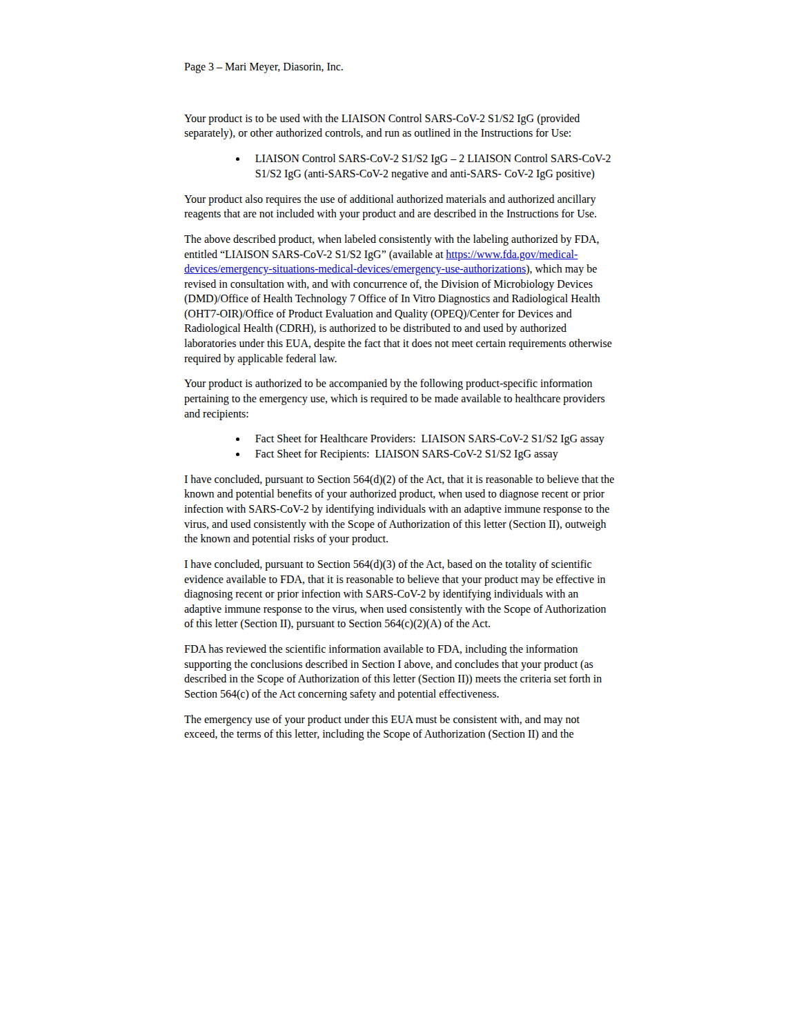Page 3 – Mari Meyer, Diasorin, Inc.
Your product is to be used with the LIAISON Control SARS-CoV-2 S1/S2 IgG (provided separately), or other authorized controls, and run as outlined in the Instructions for Use:
LIAISON Control SARS-CoV-2 S1/S2 IgG – 2 LIAISON Control SARS-CoV-2 S1/S2 IgG (anti-SARS-CoV-2 negative and anti-SARS- CoV-2 IgG positive)
Your product also requires the use of additional authorized materials and authorized ancillary reagents that are not included with your product and are described in the Instructions for Use.
The above described product, when labeled consistently with the labeling authorized by FDA, entitled “LIAISON SARS-CoV-2 S1/S2 IgG” (available at https://www.fda.gov/medical-devices/emergency-situations-medical-devices/emergency-use-authorizations), which may be revised in consultation with, and with concurrence of, the Division of Microbiology Devices (DMD)/Office of Health Technology 7 Office of In Vitro Diagnostics and Radiological Health (OHT7-OIR)/Office of Product Evaluation and Quality (OPEQ)/Center for Devices and Radiological Health (CDRH), is authorized to be distributed to and used by authorized laboratories under this EUA, despite the fact that it does not meet certain requirements otherwise required by applicable federal law.
Your product is authorized to be accompanied by the following product-specific information pertaining to the emergency use, which is required to be made available to healthcare providers and recipients:
Fact Sheet for Healthcare Providers: LIAISON SARS-CoV-2 S1/S2 IgG assay
Fact Sheet for Recipients: LIAISON SARS-CoV-2 S1/S2 IgG assay
I have concluded, pursuant to Section 564(d)(2) of the Act, that it is reasonable to believe that the known and potential benefits of your authorized product, when used to diagnose recent or prior infection with SARS-CoV-2 by identifying individuals with an adaptive immune response to the virus, and used consistently with the Scope of Authorization of this letter (Section II), outweigh the known and potential risks of your product.
I have concluded, pursuant to Section 564(d)(3) of the Act, based on the totality of scientific evidence available to FDA, that it is reasonable to believe that your product may be effective in diagnosing recent or prior infection with SARS-CoV-2 by identifying individuals with an adaptive immune response to the virus, when used consistently with the Scope of Authorization of this letter (Section II), pursuant to Section 564(c)(2)(A) of the Act.
FDA has reviewed the scientific information available to FDA, including the information supporting the conclusions described in Section I above, and concludes that your product (as described in the Scope of Authorization of this letter (Section II)) meets the criteria set forth in Section 564(c) of the Act concerning safety and potential effectiveness.
The emergency use of your product under this EUA must be consistent with, and may not exceed, the terms of this letter, including the Scope of Authorization (Section II) and the